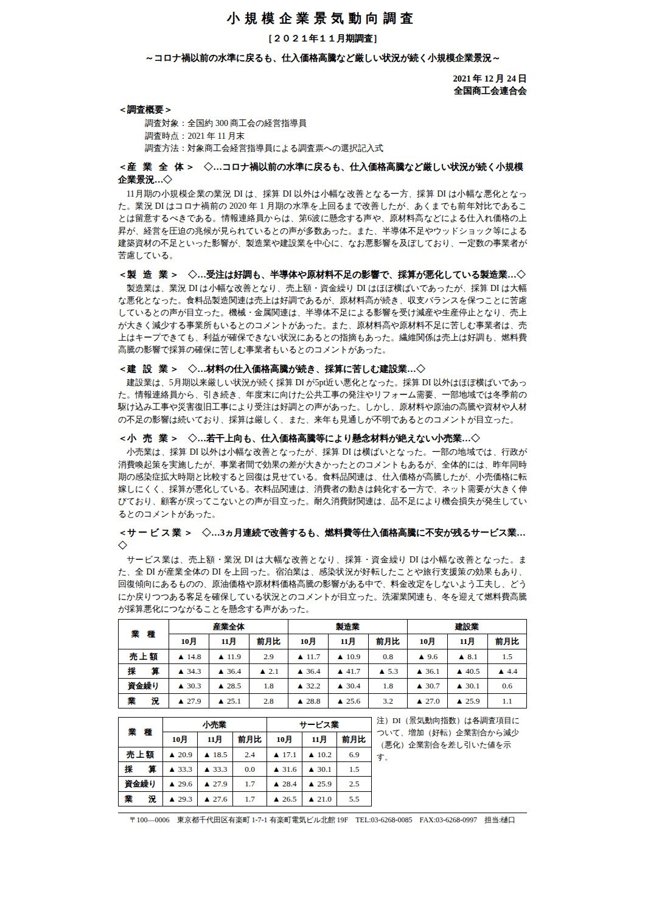小規模企業景気動向調査
［２０２１年１１月期調査］
～コロナ禍以前の水準に戻るも、仕入価格高騰など厳しい状況が続く小規模企業景況～
2021 年 12 月 24 日
全国商工会連合会
＜調査概要＞
調査対象：全国約 300 商工会の経営指導員
調査時点：2021 年 11 月末
調査方法：対象商工会経営指導員による調査票への選択記入式
＜産 業 全 体＞　◇…コロナ禍以前の水準に戻るも、仕入価格高騰など厳しい状況が続く小規模企業景況…◇
11月期の小規模企業の業況 DI は、採算 DI 以外は小幅な改善となる一方、採算 DI は小幅な悪化となった。業況 DI はコロナ禍前の 2020 年 1 月期の水準を上回るまで改善したが、あくまでも前年対比であることは留意するべきである。情報連絡員からは、第6波に懸念する声や、原材料高などによる仕入れ価格の上昇が、経営を圧迫の兆候が見られているとの声が多数あった。また、半導体不足やウッドショック等による建築資材の不足といった影響が、製造業や建設業を中心に、なお悪影響を及ぼしており、一定数の事業者が苦慮している。
＜製 造 業＞　◇…受注は好調も、半導体や原材料不足の影響で、採算が悪化している製造業…◇
製造業は、業況 DI は小幅な改善となり、売上額・資金繰り DI はほぼ横ばいであったが、採算 DI は大幅な悪化となった。食料品製造関連は売上は好調であるが、原材料高が続き、収支バランスを保つことに苦慮しているとの声が目立った。機械・金属関連は、半導体不足による影響を受け減産や生産停止となり、売上が大きく減少する事業所もいるとのコメントがあった。また、原材料高や原材料不足に苦しむ事業者は、売上はキープできても、利益が確保できない状況にあるとの指摘もあった。繊維関係は売上は好調も、燃料費高騰の影響で採算の確保に苦しむ事業者もいるとのコメントがあった。
＜建 設 業＞　◇…材料の仕入価格高騰が続き、採算に苦しむ建設業…◇
建設業は、5月期以来厳しい状況が続く採算 DI が5pt近い悪化となった。採算 DI 以外はほぼ横ばいであった。情報連絡員から、引き続き、年度末に向けた公共工事の発注やリフォーム需要、一部地域では冬季前の駆け込み工事や災害復旧工事により受注は好調との声があった。しかし、原材料や原油の高騰や資材や人材の不足の影響は続いており、採算は厳しく、また、来年も見通しが不明であるとのコメントが目立った。
＜小 売 業＞　◇…若干上向も、仕入価格高騰等により懸念材料が絶えない小売業…◇
小売業は、採算 DI 以外は小幅な改善となったが、採算 DI は横ばいとなった。一部の地域では、行政が消費喚起策を実施したが、事業者間で効果の差が大きかったとのコメントもあるが、全体的には、昨年同時期の感染症拡大時期と比較すると回復は見せている。食料品関連は、仕入価格が高騰したが、小売価格に転嫁しにくく、採算が悪化している。衣料品関連は、消費者の動きは鈍化する一方で、ネット需要が大きく伸びており、顧客が戻ってこないとの声が目立った。耐久消費財関連は、品不足により機会損失が発生しているとのコメントがあった。
＜サービス業＞　◇…3ヵ月連続で改善するも、燃料費等仕入価格高騰に不安が残るサービス業…◇
サービス業は、売上額・業況 DI は大幅な改善となり、採算・資金繰り DI は小幅な改善となった。また、全 DI が産業全体の DI を上回った。宿泊業は、感染状況が好転したことや旅行支援策の効果もあり、回復傾向にあるものの、原油価格や原材料価格高騰の影響がある中で、料金改定をしないよう工夫し、どうにか戻りつつある客足を確保している状況とのコメントが目立った。洗濯業関連も、冬を迎えて燃料費高騰が採算悪化につながることを懸念する声があった。
| 業 種 | 産業全体 | 製造業 | 建設業 |
| --- | --- | --- | --- |
| 10月 | 11月 | 前月比 | 10月 | 11月 | 前月比 | 10月 | 11月 | 前月比 |
| 売 上 額 | ▲ 14.8 | ▲ 11.9 | 2.9 | ▲ 11.7 | ▲ 10.9 | 0.8 | ▲ 9.6 | ▲ 8.1 | 1.5 |
| 採 算 | ▲ 34.3 | ▲ 36.4 | ▲ 2.1 | ▲ 36.4 | ▲ 41.7 | ▲ 5.3 | ▲ 36.1 | ▲ 40.5 | ▲ 4.4 |
| 資金繰り | ▲ 30.3 | ▲ 28.5 | 1.8 | ▲ 32.2 | ▲ 30.4 | 1.8 | ▲ 30.7 | ▲ 30.1 | 0.6 |
| 業 況 | ▲ 27.9 | ▲ 25.1 | 2.8 | ▲ 28.8 | ▲ 25.6 | 3.2 | ▲ 27.0 | ▲ 25.9 | 1.1 |
| 業 種 | 小売業 | サービス業 |
| --- | --- | --- |
| 10月 | 11月 | 前月比 | 10月 | 11月 | 前月比 |
| 売 上 額 | ▲ 20.9 | ▲ 18.5 | 2.4 | ▲ 17.1 | ▲ 10.2 | 6.9 |
| 採 算 | ▲ 33.3 | ▲ 33.3 | 0.0 | ▲ 31.6 | ▲ 30.1 | 1.5 |
| 資金繰り | ▲ 29.6 | ▲ 27.9 | 1.7 | ▲ 28.4 | ▲ 25.9 | 2.5 |
| 業 況 | ▲ 29.3 | ▲ 27.6 | 1.7 | ▲ 26.5 | ▲ 21.0 | 5.5 |
注）DI（景気動向指数）は各調査項目について、増加（好転）企業割合から減少（悪化）企業割合を差し引いた値を示す。
〒100—0006　東京都千代田区有楽町 1-7-1 有楽町電気ビル北館 19F　TEL:03-6268-0085　FAX:03-6268-0997　担当:樋口